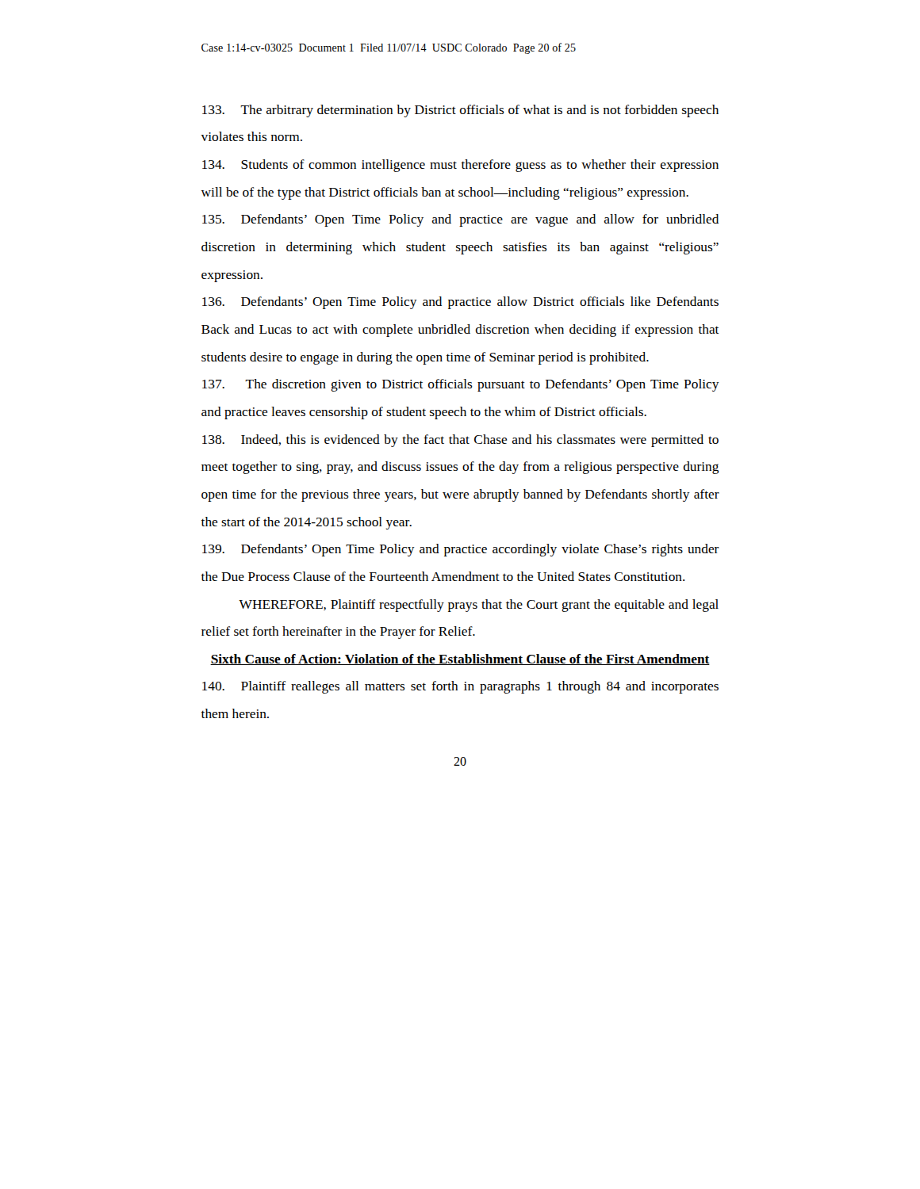Case 1:14-cv-03025 Document 1 Filed 11/07/14 USDC Colorado Page 20 of 25
133. The arbitrary determination by District officials of what is and is not forbidden speech violates this norm.
134. Students of common intelligence must therefore guess as to whether their expression will be of the type that District officials ban at school—including “religious” expression.
135. Defendants’ Open Time Policy and practice are vague and allow for unbridled discretion in determining which student speech satisfies its ban against “religious” expression.
136. Defendants’ Open Time Policy and practice allow District officials like Defendants Back and Lucas to act with complete unbridled discretion when deciding if expression that students desire to engage in during the open time of Seminar period is prohibited.
137. The discretion given to District officials pursuant to Defendants’ Open Time Policy and practice leaves censorship of student speech to the whim of District officials.
138. Indeed, this is evidenced by the fact that Chase and his classmates were permitted to meet together to sing, pray, and discuss issues of the day from a religious perspective during open time for the previous three years, but were abruptly banned by Defendants shortly after the start of the 2014-2015 school year.
139. Defendants’ Open Time Policy and practice accordingly violate Chase’s rights under the Due Process Clause of the Fourteenth Amendment to the United States Constitution.
WHEREFORE, Plaintiff respectfully prays that the Court grant the equitable and legal relief set forth hereinafter in the Prayer for Relief.
Sixth Cause of Action: Violation of the Establishment Clause of the First Amendment
140. Plaintiff realleges all matters set forth in paragraphs 1 through 84 and incorporates them herein.
20